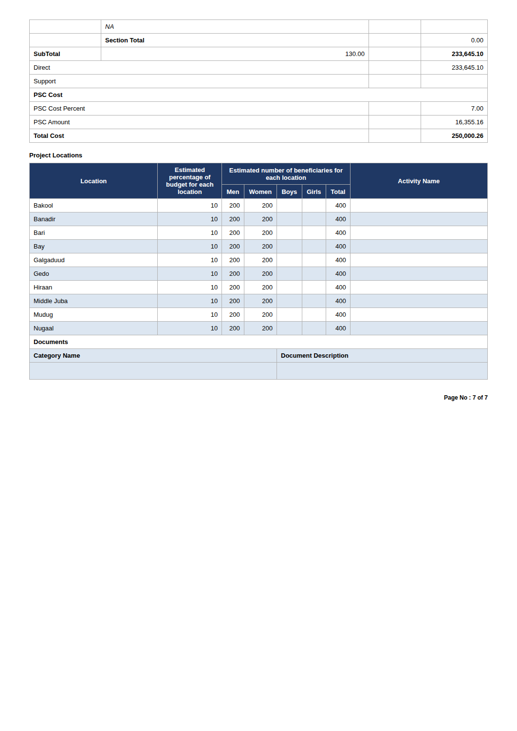| | NA | | |
| | Section Total | | 0.00 |
| SubTotal | 130.00 | | 233,645.10 |
| Direct | | 233,645.10 |
| Support | | |
| PSC Cost |
| PSC Cost Percent | | 7.00 |
| PSC Amount | | 16,355.16 |
| Total Cost | | 250,000.26 |
Project Locations
| Location | Estimated percentage of budget for each location | Estimated number of beneficiaries for each location | Activity Name |
| --- | --- | --- | --- |
| Men | Women | Boys | Girls | Total |
| Bakool | 10 | 200 | 200 | | | 400 | |
| Banadir | 10 | 200 | 200 | | | 400 | |
| Bari | 10 | 200 | 200 | | | 400 | |
| Bay | 10 | 200 | 200 | | | 400 | |
| Galgaduud | 10 | 200 | 200 | | | 400 | |
| Gedo | 10 | 200 | 200 | | | 400 | |
| Hiraan | 10 | 200 | 200 | | | 400 | |
| Middle Juba | 10 | 200 | 200 | | | 400 | |
| Mudug | 10 | 200 | 200 | | | 400 | |
| Nugaal | 10 | 200 | 200 | | | 400 | |
| Documents |
| Category Name | Document Description |
Page No : 7 of 7